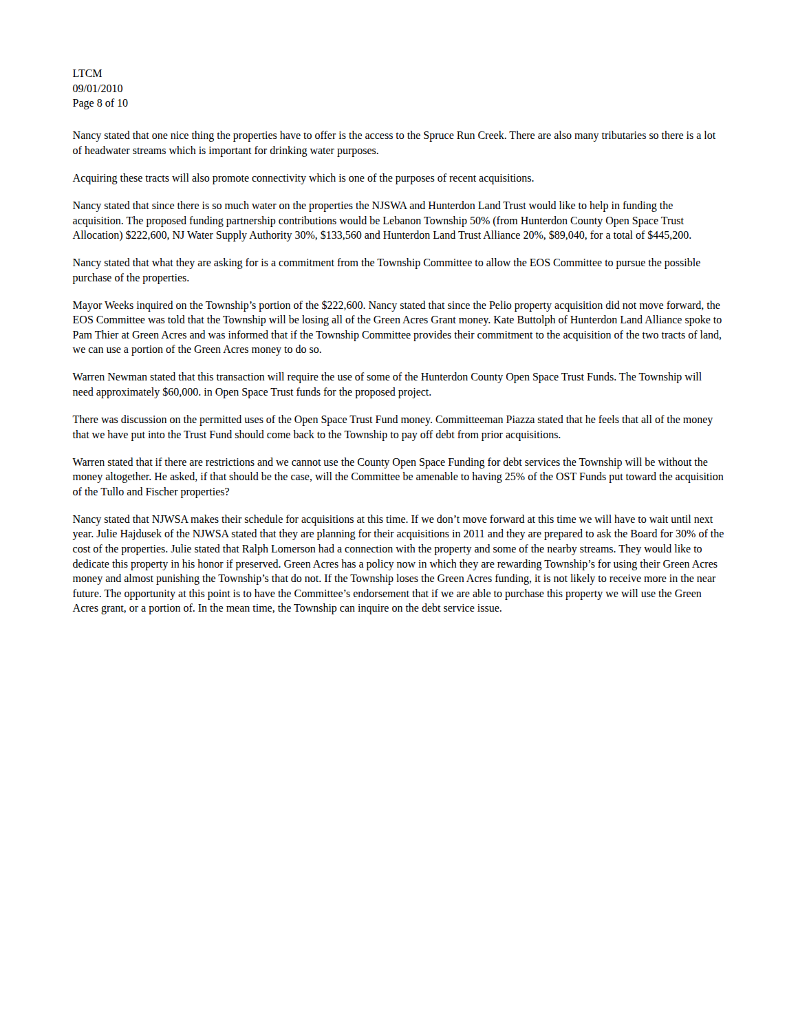LTCM
09/01/2010
Page 8 of 10
Nancy stated that one nice thing the properties have to offer is the access to the Spruce Run Creek. There are also many tributaries so there is a lot of headwater streams which is important for drinking water purposes.
Acquiring these tracts will also promote connectivity which is one of the purposes of recent acquisitions.
Nancy stated that since there is so much water on the properties the NJSWA and Hunterdon Land Trust would like to help in funding the acquisition. The proposed funding partnership contributions would be Lebanon Township 50% (from Hunterdon County Open Space Trust Allocation) $222,600, NJ Water Supply Authority 30%, $133,560 and Hunterdon Land Trust Alliance 20%, $89,040, for a total of $445,200.
Nancy stated that what they are asking for is a commitment from the Township Committee to allow the EOS Committee to pursue the possible purchase of the properties.
Mayor Weeks inquired on the Township’s portion of the $222,600. Nancy stated that since the Pelio property acquisition did not move forward, the EOS Committee was told that the Township will be losing all of the Green Acres Grant money. Kate Buttolph of Hunterdon Land Alliance spoke to Pam Thier at Green Acres and was informed that if the Township Committee provides their commitment to the acquisition of the two tracts of land, we can use a portion of the Green Acres money to do so.
Warren Newman stated that this transaction will require the use of some of the Hunterdon County Open Space Trust Funds. The Township will need approximately $60,000. in Open Space Trust funds for the proposed project.
There was discussion on the permitted uses of the Open Space Trust Fund money. Committeeman Piazza stated that he feels that all of the money that we have put into the Trust Fund should come back to the Township to pay off debt from prior acquisitions.
Warren stated that if there are restrictions and we cannot use the County Open Space Funding for debt services the Township will be without the money altogether. He asked, if that should be the case, will the Committee be amenable to having 25% of the OST Funds put toward the acquisition of the Tullo and Fischer properties?
Nancy stated that NJWSA makes their schedule for acquisitions at this time. If we don’t move forward at this time we will have to wait until next year. Julie Hajdusek of the NJWSA stated that they are planning for their acquisitions in 2011 and they are prepared to ask the Board for 30% of the cost of the properties. Julie stated that Ralph Lomerson had a connection with the property and some of the nearby streams. They would like to dedicate this property in his honor if preserved. Green Acres has a policy now in which they are rewarding Township’s for using their Green Acres money and almost punishing the Township’s that do not. If the Township loses the Green Acres funding, it is not likely to receive more in the near future. The opportunity at this point is to have the Committee’s endorsement that if we are able to purchase this property we will use the Green Acres grant, or a portion of. In the mean time, the Township can inquire on the debt service issue.